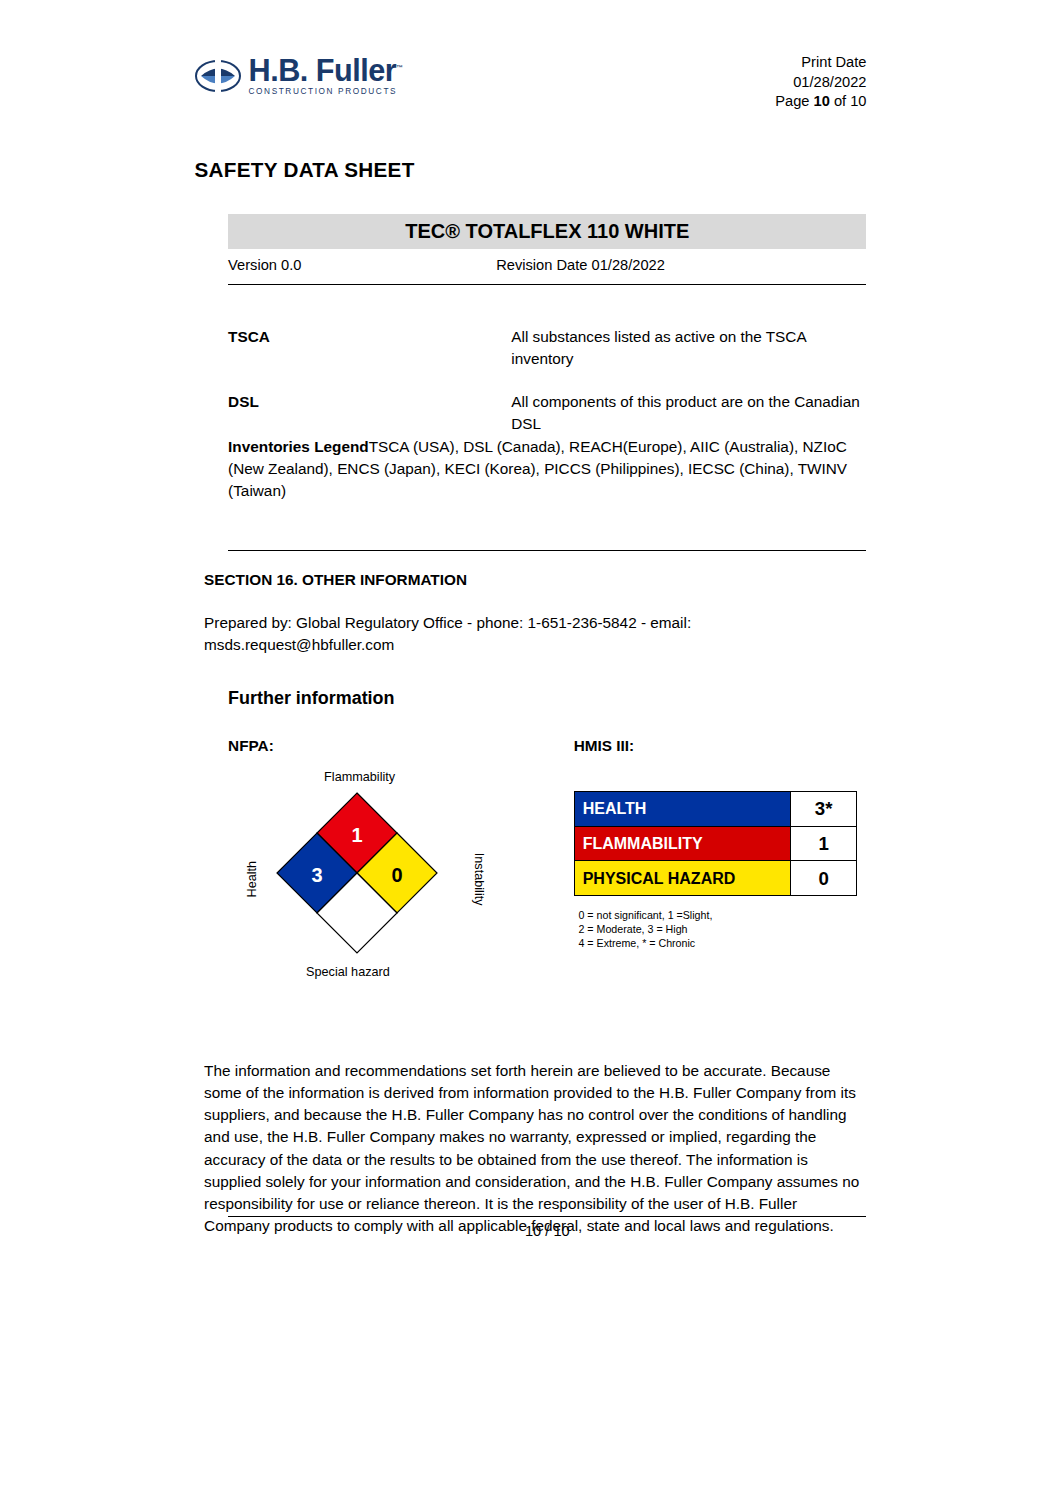H.B. Fuller™
CONSTRUCTION PRODUCTS
Print Date
01/28/2022
Page 10 of 10
SAFETY DATA SHEET
TEC® TOTALFLEX 110 WHITE
Version 0.0
Revision Date 01/28/2022
TSCA
All substances listed as active on the TSCA inventory
DSL
All components of this product are on the Canadian DSL
Inventories Legend TSCA (USA), DSL (Canada), REACH(Europe), AIIC (Australia), NZIoC (New Zealand), ENCS (Japan), KECI (Korea), PICCS (Philippines), IECSC (China), TWINV (Taiwan)
SECTION 16. OTHER INFORMATION
Prepared by: Global Regulatory Office - phone: 1-651-236-5842 - email: msds.request@hbfuller.com
Further information
NFPA:
Flammability
Health
Instability
Special hazard
1 3 0
HMIS III:
| HEALTH | 3* |
| FLAMMABILITY | 1 |
| PHYSICAL HAZARD | 0 |
0 = not significant, 1 =Slight,
2 = Moderate, 3 = High
4 = Extreme, * = Chronic
The information and recommendations set forth herein are believed to be accurate. Because some of the information is derived from information provided to the H.B. Fuller Company from its suppliers, and because the H.B. Fuller Company has no control over the conditions of handling and use, the H.B. Fuller Company makes no warranty, expressed or implied, regarding the accuracy of the data or the results to be obtained from the use thereof. The information is supplied solely for your information and consideration, and the H.B. Fuller Company assumes no responsibility for use or reliance thereon. It is the responsibility of the user of H.B. Fuller Company products to comply with all applicable federal, state and local laws and regulations.
10 / 10